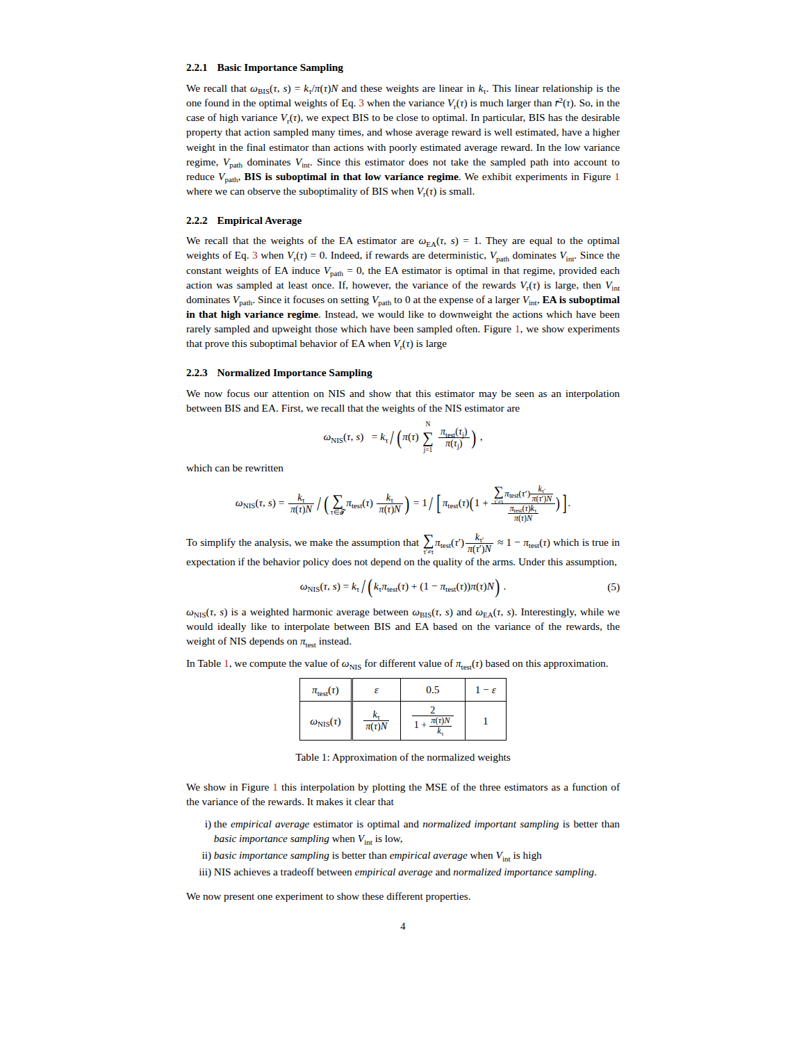2.2.1 Basic Importance Sampling
We recall that ωBIS(τ, s) = kτ/π(τ)N and these weights are linear in kτ. This linear relationship is the one found in the optimal weights of Eq. 3 when the variance Vr(τ) is much larger than r̄2(τ). So, in the case of high variance Vr(τ), we expect BIS to be close to optimal. In particular, BIS has the desirable property that action sampled many times, and whose average reward is well estimated, have a higher weight in the final estimator than actions with poorly estimated average reward. In the low variance regime, Vpath dominates Vint. Since this estimator does not take the sampled path into account to reduce Vpath, BIS is suboptimal in that low variance regime. We exhibit experiments in Figure 1 where we can observe the suboptimality of BIS when Vr(τ) is small.
2.2.2 Empirical Average
We recall that the weights of the EA estimator are ωEA(τ, s) = 1. They are equal to the optimal weights of Eq. 3 when Vr(τ) = 0. Indeed, if rewards are deterministic, Vpath dominates Vint. Since the constant weights of EA induce Vpath = 0, the EA estimator is optimal in that regime, provided each action was sampled at least once. If, however, the variance of the rewards Vr(τ) is large, then Vint dominates Vpath. Since it focuses on setting Vpath to 0 at the expense of a larger Vint, EA is suboptimal in that high variance regime. Instead, we would like to downweight the actions which have been rarely sampled and upweight those which have been sampled often. Figure 1, we show experiments that prove this suboptimal behavior of EA when Vr(τ) is large
2.2.3 Normalized Importance Sampling
We now focus our attention on NIS and show that this estimator may be seen as an interpolation between BIS and EA. First, we recall that the weights of the NIS estimator are
ωNIS(τ, s) = kτ/(π(τ) N∑j=1 πtest(τj) π(τj)) ,
which can be rewritten
ωNIS(τ, s) = kτ π(τ)N/(∑τ∈𝒯 πtest(τ) kτ π(τ)N) = 1/[πtest(τ)(1 + ∑τ′≠τ πtest(τ′)kτ′π(τ′)N πtest(τ)kτ π(τ)N)].
To simplify the analysis, we make the assumption that ∑τ′≠τ πtest(τ′)kτ′π(τ′)N ≈ 1 − πtest(τ) which is true in expectation if the behavior policy does not depend on the quality of the arms. Under this assumption,
ωNIS(τ, s) = kτ/(kτπtest(τ) + (1 − πtest(τ))π(τ)N) . (5)
ωNIS(τ, s) is a weighted harmonic average between ωBIS(τ, s) and ωEA(τ, s). Interestingly, while we would ideally like to interpolate between BIS and EA based on the variance of the rewards, the weight of NIS depends on πtest instead.
In Table 1, we compute the value of ωNIS for different value of πtest(τ) based on this approximation.
| π test ( τ ) | ε | 0.5 | 1 − ε |
| ω NIS ( τ ) | k τ π ( τ ) N | 2 1 + π ( τ ) N k τ | 1 |
Table 1: Approximation of the normalized weights
We show in Figure 1 this interpolation by plotting the MSE of the three estimators as a function of the variance of the rewards. It makes it clear that
i) the empirical average estimator is optimal and normalized important sampling is better than basic importance sampling when Vint is low,
ii) basic importance sampling is better than empirical average when Vint is high
iii) NIS achieves a tradeoff between empirical average and normalized importance sampling.
We now present one experiment to show these different properties.
4